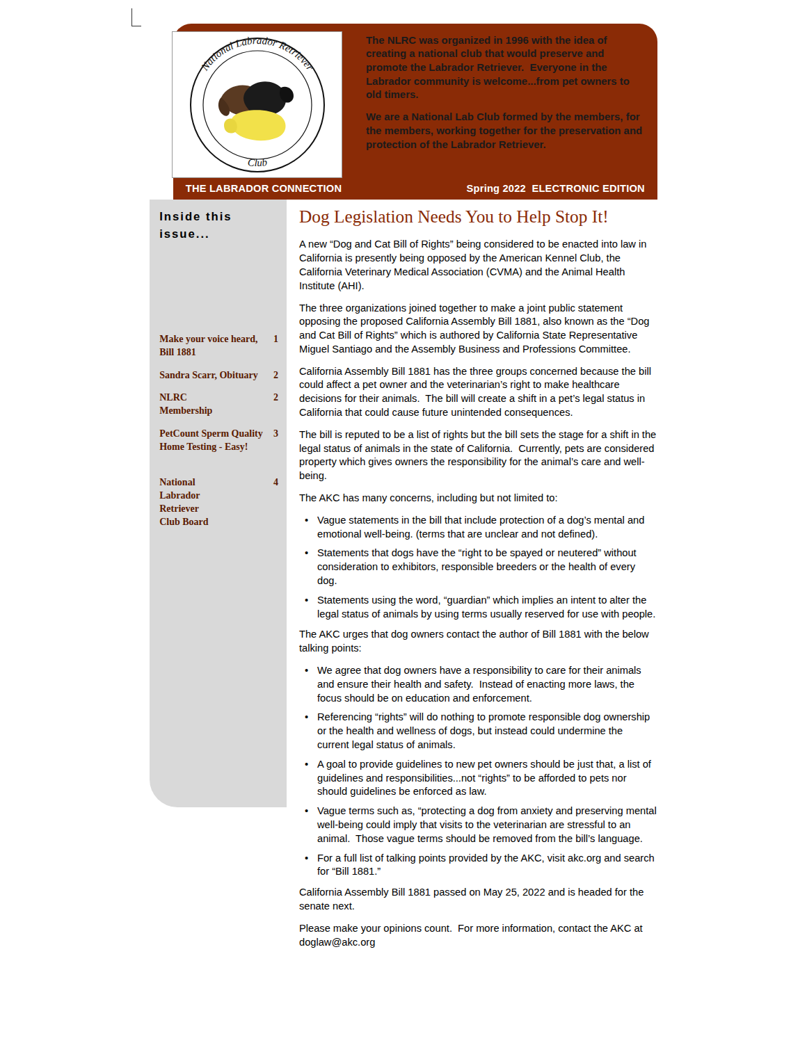National Labrador Retriever Club
The NLRC was organized in 1996 with the idea of creating a national club that would preserve and promote the Labrador Retriever. Everyone in the Labrador community is welcome...from pet owners to old timers.
We are a National Lab Club formed by the members, for the members, working together for the preservation and protection of the Labrador Retriever.
THE LABRADOR CONNECTION
Spring 2022 ELECTRONIC EDITION
Inside this
issue...
Make your voice heard, Bill 1881 1
Sandra Scarr, Obituary 2
NLRC
Membership 2
PetCount Sperm Quality Home Testing - Easy! 3
National
Labrador
Retriever
Club Board 4
Dog Legislation Needs You to Help Stop It!
A new “Dog and Cat Bill of Rights” being considered to be enacted into law in California is presently being opposed by the American Kennel Club, the California Veterinary Medical Association (CVMA) and the Animal Health Institute (AHI).
The three organizations joined together to make a joint public statement opposing the proposed California Assembly Bill 1881, also known as the “Dog and Cat Bill of Rights” which is authored by California State Representative Miguel Santiago and the Assembly Business and Professions Committee.
California Assembly Bill 1881 has the three groups concerned because the bill could affect a pet owner and the veterinarian’s right to make healthcare decisions for their animals. The bill will create a shift in a pet’s legal status in California that could cause future unintended consequences.
The bill is reputed to be a list of rights but the bill sets the stage for a shift in the legal status of animals in the state of California. Currently, pets are considered property which gives owners the responsibility for the animal’s care and well-being.
The AKC has many concerns, including but not limited to:
Vague statements in the bill that include protection of a dog’s mental and emotional well-being. (terms that are unclear and not defined).
Statements that dogs have the “right to be spayed or neutered” without consideration to exhibitors, responsible breeders or the health of every dog.
Statements using the word, “guardian” which implies an intent to alter the legal status of animals by using terms usually reserved for use with people.
The AKC urges that dog owners contact the author of Bill 1881 with the below talking points:
We agree that dog owners have a responsibility to care for their animals and ensure their health and safety. Instead of enacting more laws, the focus should be on education and enforcement.
Referencing “rights” will do nothing to promote responsible dog ownership or the health and wellness of dogs, but instead could undermine the current legal status of animals.
A goal to provide guidelines to new pet owners should be just that, a list of guidelines and responsibilities...not “rights” to be afforded to pets nor should guidelines be enforced as law.
Vague terms such as, “protecting a dog from anxiety and preserving mental well-being could imply that visits to the veterinarian are stressful to an animal. Those vague terms should be removed from the bill’s language.
For a full list of talking points provided by the AKC, visit akc.org and search for “Bill 1881.”
California Assembly Bill 1881 passed on May 25, 2022 and is headed for the senate next.
Please make your opinions count. For more information, contact the AKC at doglaw@akc.org